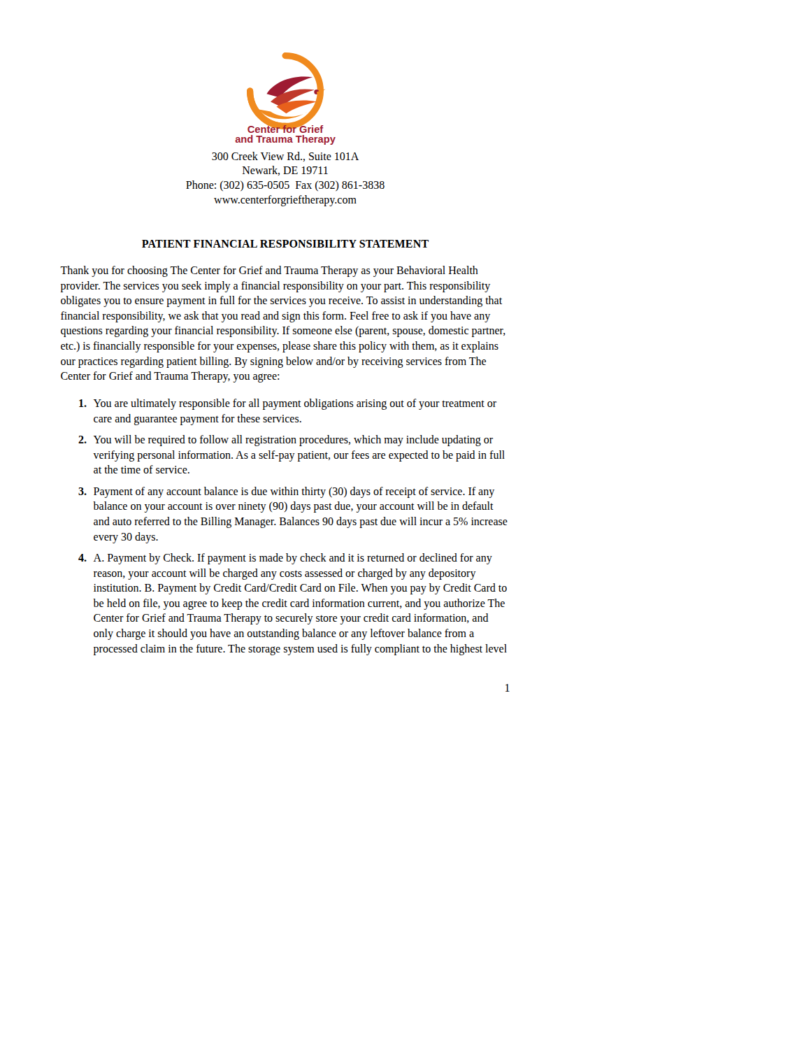Center for Grief and Trauma Therapy
300 Creek View Rd., Suite 101A
Newark, DE 19711
Phone: (302) 635-0505 Fax (302) 861-3838
www.centerforgrieftherapy.com
Patient Financial Responsibility Statement
Thank you for choosing The Center for Grief and Trauma Therapy as your Behavioral Health provider. The services you seek imply a financial responsibility on your part. This responsibility obligates you to ensure payment in full for the services you receive. To assist in understanding that financial responsibility, we ask that you read and sign this form. Feel free to ask if you have any questions regarding your financial responsibility. If someone else (parent, spouse, domestic partner, etc.) is financially responsible for your expenses, please share this policy with them, as it explains our practices regarding patient billing. By signing below and/or by receiving services from The Center for Grief and Trauma Therapy, you agree:
You are ultimately responsible for all payment obligations arising out of your treatment or care and guarantee payment for these services.
You will be required to follow all registration procedures, which may include updating or verifying personal information. As a self-pay patient, our fees are expected to be paid in full at the time of service.
Payment of any account balance is due within thirty (30) days of receipt of service. If any balance on your account is over ninety (90) days past due, your account will be in default and auto referred to the Billing Manager. Balances 90 days past due will incur a 5% increase every 30 days.
A. Payment by Check. If payment is made by check and it is returned or declined for any reason, your account will be charged any costs assessed or charged by any depository institution. B. Payment by Credit Card/Credit Card on File. When you pay by Credit Card to be held on file, you agree to keep the credit card information current, and you authorize The Center for Grief and Trauma Therapy to securely store your credit card information, and only charge it should you have an outstanding balance or any leftover balance from a processed claim in the future. The storage system used is fully compliant to the highest level
1